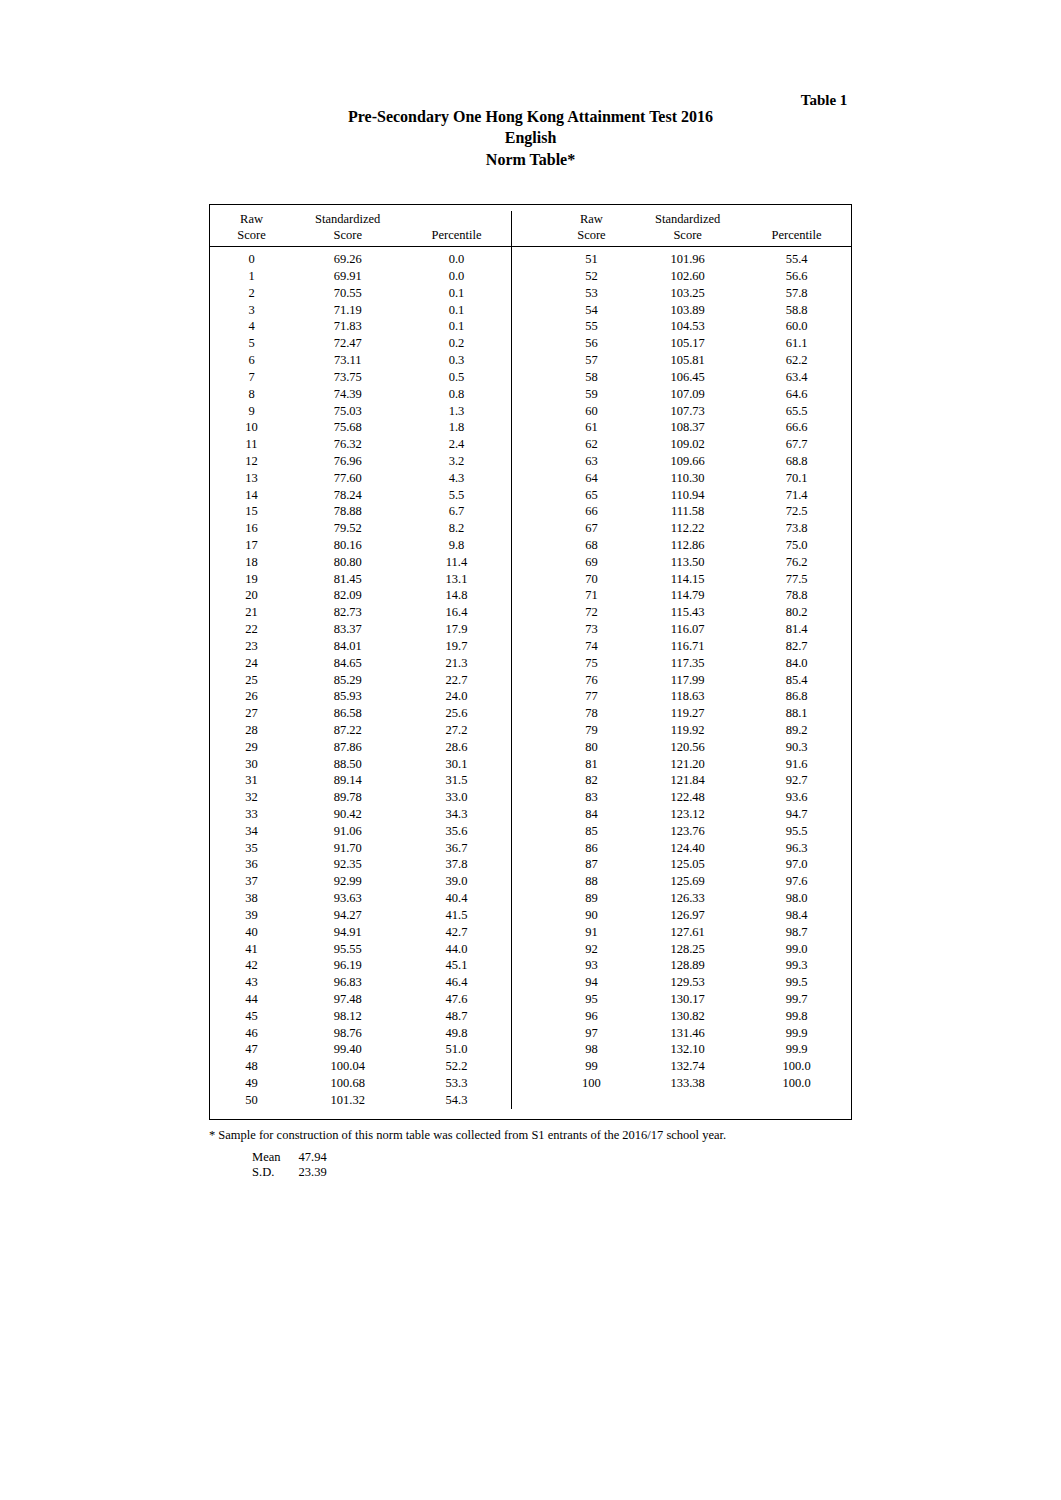Table 1
Pre-Secondary One Hong Kong Attainment Test 2016 English Norm Table*
| Raw Score | Standardized Score | Percentile | | Raw Score | Standardized Score | Percentile |
| --- | --- | --- | --- | --- | --- | --- |
| 0 | 69.26 | 0.0 | | 51 | 101.96 | 55.4 |
| 1 | 69.91 | 0.0 | | 52 | 102.60 | 56.6 |
| 2 | 70.55 | 0.1 | | 53 | 103.25 | 57.8 |
| 3 | 71.19 | 0.1 | | 54 | 103.89 | 58.8 |
| 4 | 71.83 | 0.1 | | 55 | 104.53 | 60.0 |
| 5 | 72.47 | 0.2 | | 56 | 105.17 | 61.1 |
| 6 | 73.11 | 0.3 | | 57 | 105.81 | 62.2 |
| 7 | 73.75 | 0.5 | | 58 | 106.45 | 63.4 |
| 8 | 74.39 | 0.8 | | 59 | 107.09 | 64.6 |
| 9 | 75.03 | 1.3 | | 60 | 107.73 | 65.5 |
| 10 | 75.68 | 1.8 | | 61 | 108.37 | 66.6 |
| 11 | 76.32 | 2.4 | | 62 | 109.02 | 67.7 |
| 12 | 76.96 | 3.2 | | 63 | 109.66 | 68.8 |
| 13 | 77.60 | 4.3 | | 64 | 110.30 | 70.1 |
| 14 | 78.24 | 5.5 | | 65 | 110.94 | 71.4 |
| 15 | 78.88 | 6.7 | | 66 | 111.58 | 72.5 |
| 16 | 79.52 | 8.2 | | 67 | 112.22 | 73.8 |
| 17 | 80.16 | 9.8 | | 68 | 112.86 | 75.0 |
| 18 | 80.80 | 11.4 | | 69 | 113.50 | 76.2 |
| 19 | 81.45 | 13.1 | | 70 | 114.15 | 77.5 |
| 20 | 82.09 | 14.8 | | 71 | 114.79 | 78.8 |
| 21 | 82.73 | 16.4 | | 72 | 115.43 | 80.2 |
| 22 | 83.37 | 17.9 | | 73 | 116.07 | 81.4 |
| 23 | 84.01 | 19.7 | | 74 | 116.71 | 82.7 |
| 24 | 84.65 | 21.3 | | 75 | 117.35 | 84.0 |
| 25 | 85.29 | 22.7 | | 76 | 117.99 | 85.4 |
| 26 | 85.93 | 24.0 | | 77 | 118.63 | 86.8 |
| 27 | 86.58 | 25.6 | | 78 | 119.27 | 88.1 |
| 28 | 87.22 | 27.2 | | 79 | 119.92 | 89.2 |
| 29 | 87.86 | 28.6 | | 80 | 120.56 | 90.3 |
| 30 | 88.50 | 30.1 | | 81 | 121.20 | 91.6 |
| 31 | 89.14 | 31.5 | | 82 | 121.84 | 92.7 |
| 32 | 89.78 | 33.0 | | 83 | 122.48 | 93.6 |
| 33 | 90.42 | 34.3 | | 84 | 123.12 | 94.7 |
| 34 | 91.06 | 35.6 | | 85 | 123.76 | 95.5 |
| 35 | 91.70 | 36.7 | | 86 | 124.40 | 96.3 |
| 36 | 92.35 | 37.8 | | 87 | 125.05 | 97.0 |
| 37 | 92.99 | 39.0 | | 88 | 125.69 | 97.6 |
| 38 | 93.63 | 40.4 | | 89 | 126.33 | 98.0 |
| 39 | 94.27 | 41.5 | | 90 | 126.97 | 98.4 |
| 40 | 94.91 | 42.7 | | 91 | 127.61 | 98.7 |
| 41 | 95.55 | 44.0 | | 92 | 128.25 | 99.0 |
| 42 | 96.19 | 45.1 | | 93 | 128.89 | 99.3 |
| 43 | 96.83 | 46.4 | | 94 | 129.53 | 99.5 |
| 44 | 97.48 | 47.6 | | 95 | 130.17 | 99.7 |
| 45 | 98.12 | 48.7 | | 96 | 130.82 | 99.8 |
| 46 | 98.76 | 49.8 | | 97 | 131.46 | 99.9 |
| 47 | 99.40 | 51.0 | | 98 | 132.10 | 99.9 |
| 48 | 100.04 | 52.2 | | 99 | 132.74 | 100.0 |
| 49 | 100.68 | 53.3 | | 100 | 133.38 | 100.0 |
| 50 | 101.32 | 54.3 | | | | |
* Sample for construction of this norm table was collected from S1 entrants of the 2016/17 school year.
| Mean | 47.94 |
| S.D. | 23.39 |